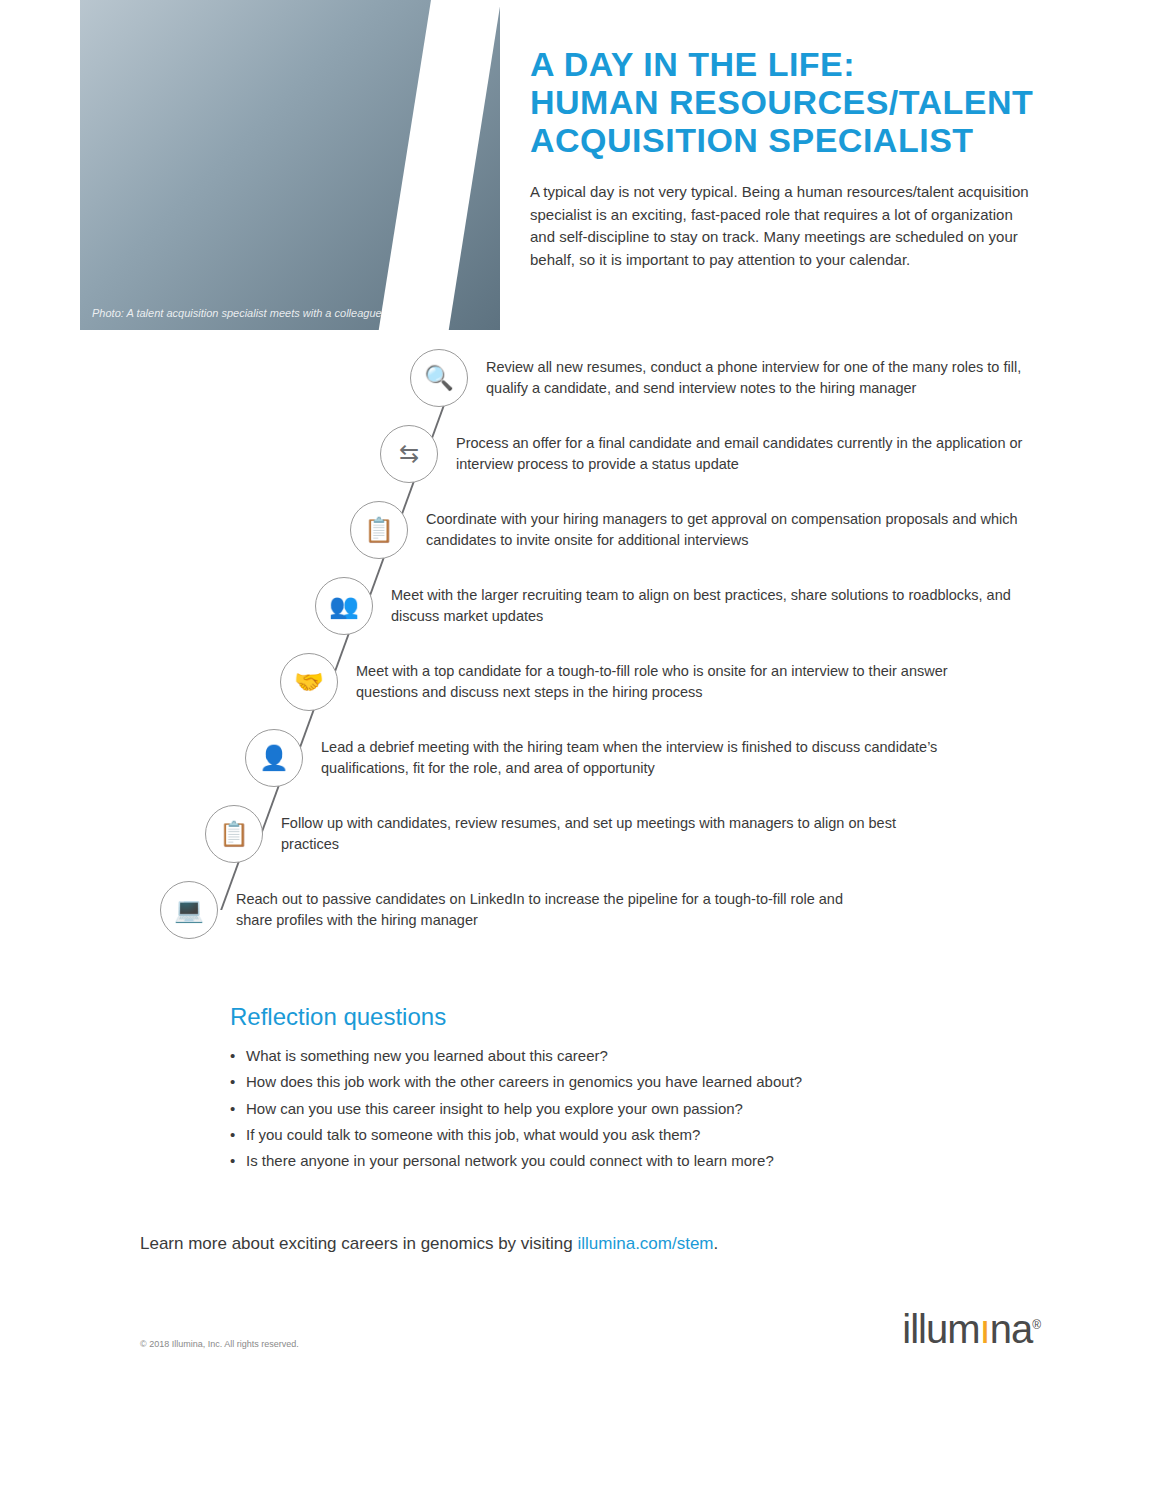Photo: A talent acquisition specialist meets with a colleague.
A Day in the Life:
Human Resources/Talent
Acquisition Specialist
A typical day is not very typical. Being a human resources/talent acquisition specialist is an exciting, fast-paced role that requires a lot of organization and self-discipline to stay on track. Many meetings are scheduled on your behalf, so it is important to pay attention to your calendar.
🔍 Review all new resumes, conduct a phone interview for one of the many roles to fill, qualify a candidate, and send interview notes to the hiring manager
⇆ Process an offer for a final candidate and email candidates currently in the application or interview process to provide a status update
📋 Coordinate with your hiring managers to get approval on compensation proposals and which candidates to invite onsite for additional interviews
👥 Meet with the larger recruiting team to align on best practices, share solutions to roadblocks, and discuss market updates
🤝 Meet with a top candidate for a tough-to-fill role who is onsite for an interview to their answer questions and discuss next steps in the hiring process
👤 Lead a debrief meeting with the hiring team when the interview is finished to discuss candidate’s qualifications, fit for the role, and area of opportunity
📋 Follow up with candidates, review resumes, and set up meetings with managers to align on best practices
💻 Reach out to passive candidates on LinkedIn to increase the pipeline for a tough-to-fill role and share profiles with the hiring manager
Reflection questions
What is something new you learned about this career?
How does this job work with the other careers in genomics you have learned about?
How can you use this career insight to help you explore your own passion?
If you could talk to someone with this job, what would you ask them?
Is there anyone in your personal network you could connect with to learn more?
Learn more about exciting careers in genomics by visiting illumina.com/stem.
© 2018 Illumina, Inc. All rights reserved. illumına®